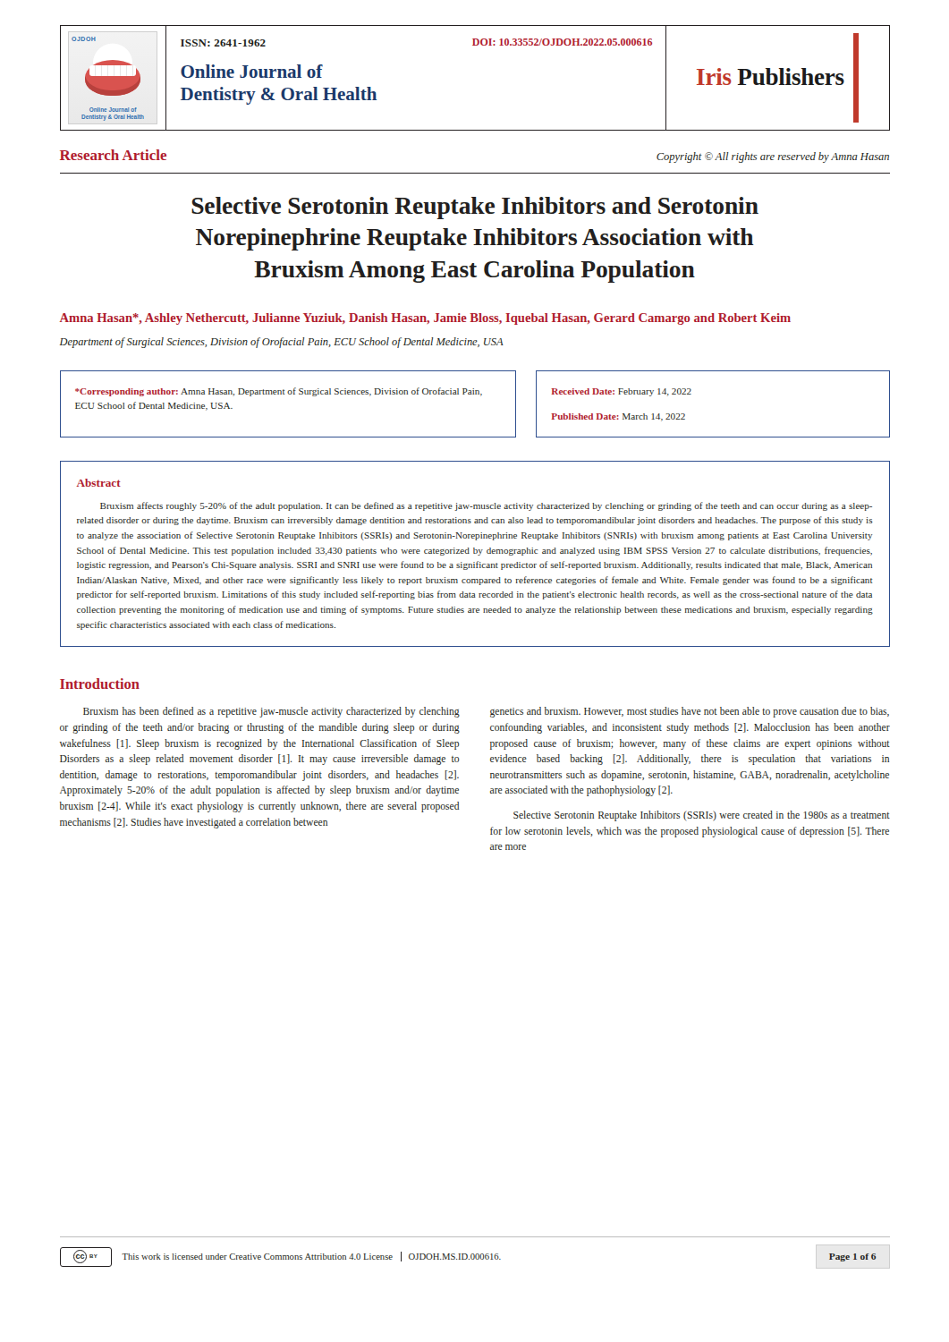OJDOH
Online Journal of
Dentistry & Oral Health
DOI: 10.33552/OJDOH.2022.05.000616
ISSN: 2641-1962
Online Journal of Dentistry & Oral Health
Iris Publishers
Research Article
Copyright © All rights are reserved by Amna Hasan
Selective Serotonin Reuptake Inhibitors and Serotonin
Norepinephrine Reuptake Inhibitors Association with
Bruxism Among East Carolina Population
Amna Hasan*, Ashley Nethercutt, Julianne Yuziuk, Danish Hasan, Jamie Bloss, Iquebal Hasan, Gerard Camargo and Robert Keim
Department of Surgical Sciences, Division of Orofacial Pain, ECU School of Dental Medicine, USA
*Corresponding author: Amna Hasan, Department of Surgical Sciences, Division of Orofacial Pain, ECU School of Dental Medicine, USA.
Received Date: February 14, 2022
Published Date: March 14, 2022
Abstract
Bruxism affects roughly 5-20% of the adult population. It can be defined as a repetitive jaw-muscle activity characterized by clenching or grinding of the teeth and can occur during as a sleep-related disorder or during the daytime. Bruxism can irreversibly damage dentition and restorations and can also lead to temporomandibular joint disorders and headaches. The purpose of this study is to analyze the association of Selective Serotonin Reuptake Inhibitors (SSRIs) and Serotonin-Norepinephrine Reuptake Inhibitors (SNRIs) with bruxism among patients at East Carolina University School of Dental Medicine. This test population included 33,430 patients who were categorized by demographic and analyzed using IBM SPSS Version 27 to calculate distributions, frequencies, logistic regression, and Pearson's Chi-Square analysis. SSRI and SNRI use were found to be a significant predictor of self-reported bruxism. Additionally, results indicated that male, Black, American Indian/Alaskan Native, Mixed, and other race were significantly less likely to report bruxism compared to reference categories of female and White. Female gender was found to be a significant predictor for self-reported bruxism. Limitations of this study included self-reporting bias from data recorded in the patient's electronic health records, as well as the cross-sectional nature of the data collection preventing the monitoring of medication use and timing of symptoms. Future studies are needed to analyze the relationship between these medications and bruxism, especially regarding specific characteristics associated with each class of medications.
Introduction
Bruxism has been defined as a repetitive jaw-muscle activity characterized by clenching or grinding of the teeth and/or bracing or thrusting of the mandible during sleep or during wakefulness [1]. Sleep bruxism is recognized by the International Classification of Sleep Disorders as a sleep related movement disorder [1]. It may cause irreversible damage to dentition, damage to restorations, temporomandibular joint disorders, and headaches [2]. Approximately 5-20% of the adult population is affected by sleep bruxism and/or daytime bruxism [2-4]. While it's exact physiology is currently unknown, there are several proposed mechanisms [2]. Studies have investigated a correlation between
genetics and bruxism. However, most studies have not been able to prove causation due to bias, confounding variables, and inconsistent study methods [2]. Malocclusion has been another proposed cause of bruxism; however, many of these claims are expert opinions without evidence based backing [2]. Additionally, there is speculation that variations in neurotransmitters such as dopamine, serotonin, histamine, GABA, noradrenalin, acetylcholine are associated with the pathophysiology [2].
Selective Serotonin Reuptake Inhibitors (SSRIs) were created in the 1980s as a treatment for low serotonin levels, which was the proposed physiological cause of depression [5]. There are more
cc
BY
This work is licensed under Creative Commons Attribution 4.0 License OJDOH.MS.ID.000616.
Page 1 of 6